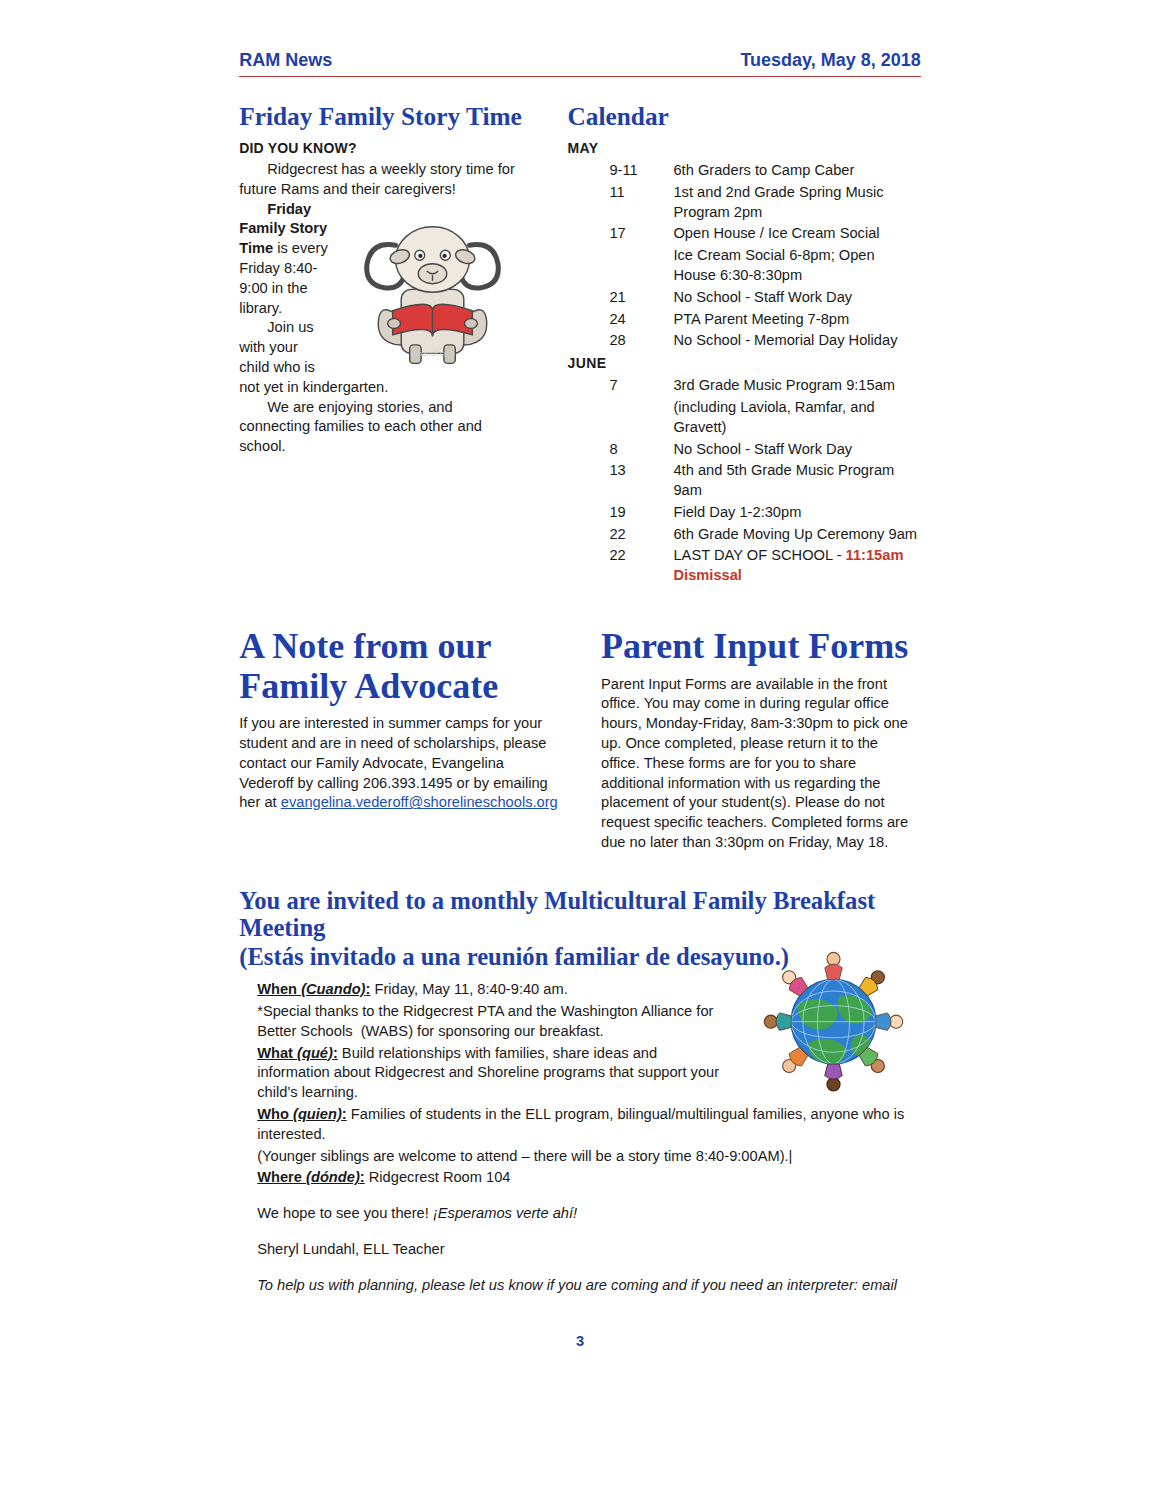RAM News Tuesday, May 8, 2018
Friday Family Story Time
DID YOU KNOW?
Ridgecrest has a weekly story time for future Rams and their caregivers!
clipartof.com
Friday Family Story Time is every Friday 8:40-9:00 in the library.
Join us with your child who is not yet in kindergarten.
We are enjoying stories, and connecting families to each other and school.
Calendar
MAY
| 9-11 | 6th Graders to Camp Caber |
| 11 | 1st and 2nd Grade Spring Music Program 2pm |
| 17 | Open House / Ice Cream Social |
| | Ice Cream Social 6-8pm; Open House 6:30-8:30pm |
| 21 | No School - Staff Work Day |
| 24 | PTA Parent Meeting 7-8pm |
| 28 | No School - Memorial Day Holiday |
JUNE
| 7 | 3rd Grade Music Program 9:15am |
| | (including Laviola, Ramfar, and Gravett) |
| 8 | No School - Staff Work Day |
| 13 | 4th and 5th Grade Music Program 9am |
| 19 | Field Day 1-2:30pm |
| 22 | 6th Grade Moving Up Ceremony 9am |
| 22 | LAST DAY OF SCHOOL - 11:15am Dismissal |
A Note from our Family Advocate
If you are interested in summer camps for your student and are in need of scholarships, please contact our Family Advocate, Evangelina Vederoff by calling 206.393.1495 or by emailing her at evangelina.vederoff@shorelineschools.org
Parent Input Forms
Parent Input Forms are available in the front office. You may come in during regular office hours, Monday-Friday, 8am-3:30pm to pick one up. Once completed, please return it to the office. These forms are for you to share additional information with us regarding the placement of your student(s). Please do not request specific teachers. Completed forms are due no later than 3:30pm on Friday, May 18.
You are invited to a monthly Multicultural Family Breakfast Meeting
(Estás invitado a una reunión familiar de desayuno.)
When (Cuando): Friday, May 11, 8:40-9:40 am.
*Special thanks to the Ridgecrest PTA and the Washington Alliance for Better Schools (WABS) for sponsoring our breakfast.
What (qué): Build relationships with families, share ideas and information about Ridgecrest and Shoreline programs that support your child’s learning.
Who (quien): Families of students in the ELL program, bilingual/multilingual families, anyone who is interested.
(Younger siblings are welcome to attend – there will be a story time 8:40-9:00AM).|
Where (dónde): Ridgecrest Room 104
We hope to see you there! ¡Esperamos verte ahí!
Sheryl Lundahl, ELL Teacher
To help us with planning, please let us know if you are coming and if you need an interpreter: email
3